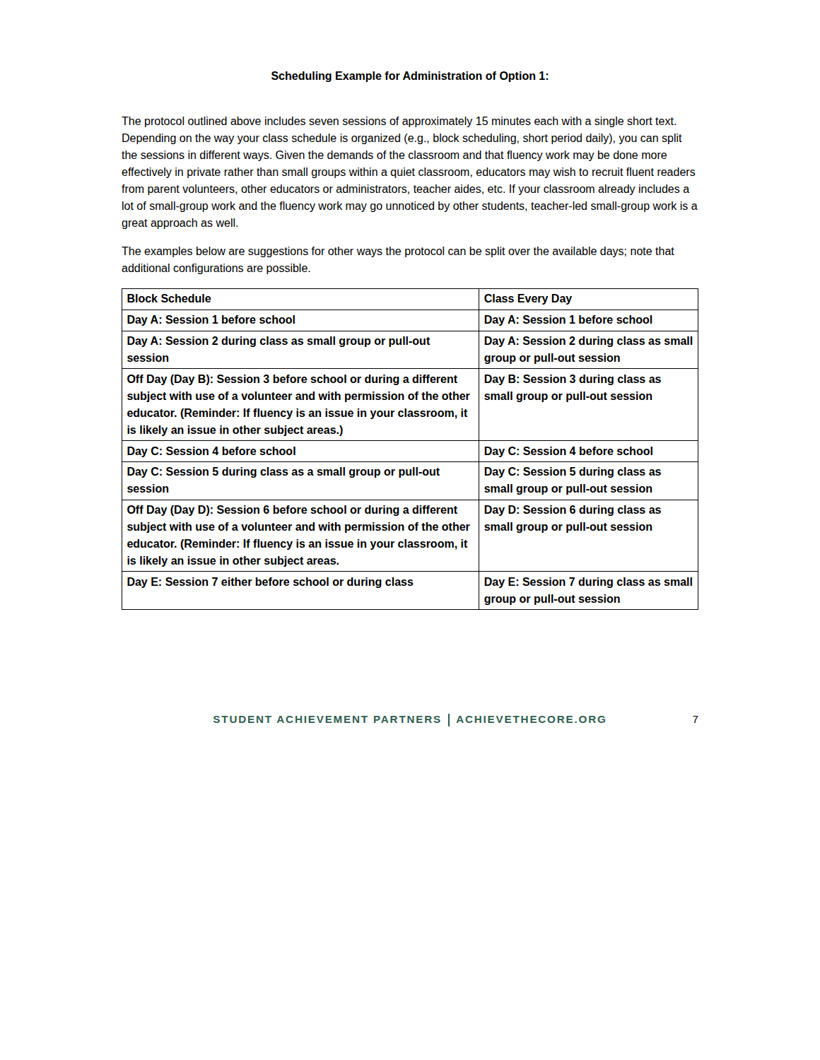Scheduling Example for Administration of Option 1:
The protocol outlined above includes seven sessions of approximately 15 minutes each with a single short text. Depending on the way your class schedule is organized (e.g., block scheduling, short period daily), you can split the sessions in different ways. Given the demands of the classroom and that fluency work may be done more effectively in private rather than small groups within a quiet classroom, educators may wish to recruit fluent readers from parent volunteers, other educators or administrators, teacher aides, etc. If your classroom already includes a lot of small-group work and the fluency work may go unnoticed by other students, teacher-led small-group work is a great approach as well.
The examples below are suggestions for other ways the protocol can be split over the available days; note that additional configurations are possible.
| Block Schedule | Class Every Day |
| --- | --- |
| Day A: Session 1 before school | Day A: Session 1 before school |
| Day A: Session 2 during class as small group or pull-out session | Day A: Session 2 during class as small group or pull-out session |
| Off Day (Day B): Session 3 before school or during a different subject with use of a volunteer and with permission of the other educator. (Reminder: If fluency is an issue in your classroom, it is likely an issue in other subject areas.) | Day B: Session 3 during class as small group or pull-out session |
| Day C: Session 4 before school | Day C: Session 4 before school |
| Day C: Session 5 during class as a small group or pull-out session | Day C: Session 5 during class as small group or pull-out session |
| Off Day (Day D): Session 6 before school or during a different subject with use of a volunteer and with permission of the other educator. (Reminder: If fluency is an issue in your classroom, it is likely an issue in other subject areas. | Day D: Session 6 during class as small group or pull-out session |
| Day E: Session 7 either before school or during class | Day E: Session 7 during class as small group or pull-out session |
STUDENT ACHIEVEMENT PARTNERS ACHIEVETHECORE.ORG
7